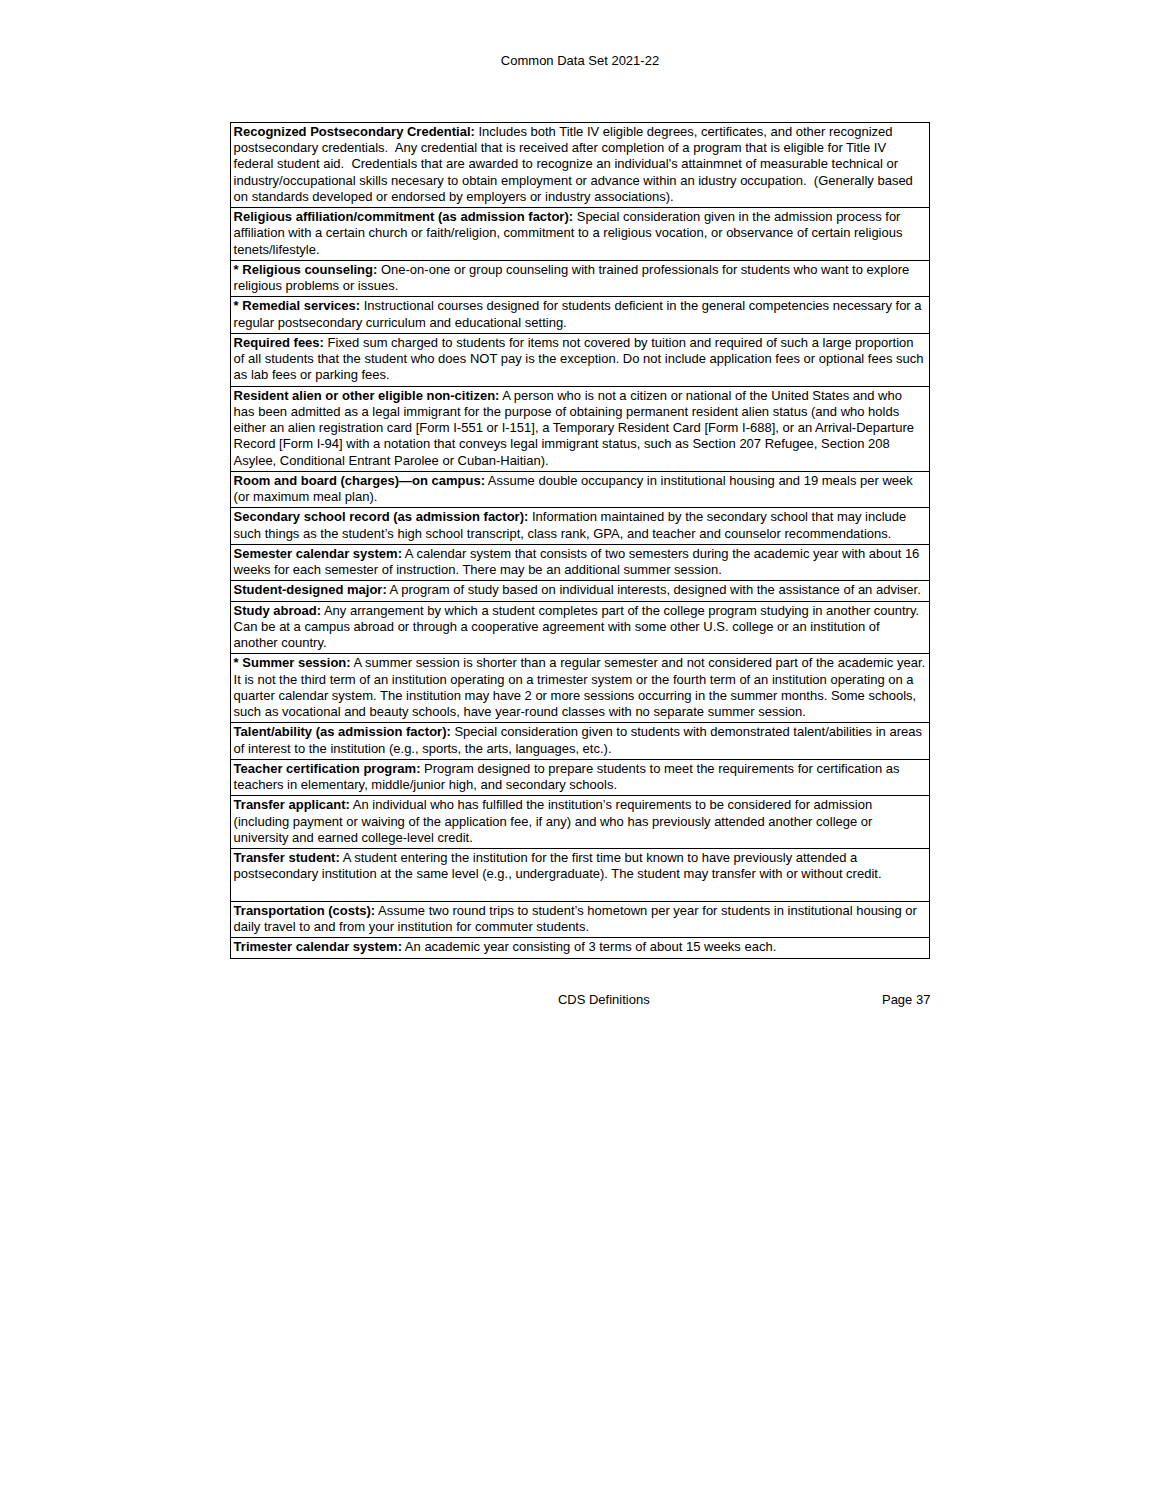Common Data Set 2021-22
| Recognized Postsecondary Credential: Includes both Title IV eligible degrees, certificates, and other recognized postsecondary credentials. Any credential that is received after completion of a program that is eligible for Title IV federal student aid. Credentials that are awarded to recognize an individual's attainmnet of measurable technical or industry/occupational skills necesary to obtain employment or advance within an idustry occupation. (Generally based on standards developed or endorsed by employers or industry associations). |
| Religious affiliation/commitment (as admission factor): Special consideration given in the admission process for affiliation with a certain church or faith/religion, commitment to a religious vocation, or observance of certain religious tenets/lifestyle. |
| * Religious counseling: One-on-one or group counseling with trained professionals for students who want to explore religious problems or issues. |
| * Remedial services: Instructional courses designed for students deficient in the general competencies necessary for a regular postsecondary curriculum and educational setting. |
| Required fees: Fixed sum charged to students for items not covered by tuition and required of such a large proportion of all students that the student who does NOT pay is the exception. Do not include application fees or optional fees such as lab fees or parking fees. |
| Resident alien or other eligible non-citizen: A person who is not a citizen or national of the United States and who has been admitted as a legal immigrant for the purpose of obtaining permanent resident alien status (and who holds either an alien registration card [Form I-551 or I-151], a Temporary Resident Card [Form I-688], or an Arrival-Departure Record [Form I-94] with a notation that conveys legal immigrant status, such as Section 207 Refugee, Section 208 Asylee, Conditional Entrant Parolee or Cuban-Haitian). |
| Room and board (charges)—on campus: Assume double occupancy in institutional housing and 19 meals per week (or maximum meal plan). |
| Secondary school record (as admission factor): Information maintained by the secondary school that may include such things as the student’s high school transcript, class rank, GPA, and teacher and counselor recommendations. |
| Semester calendar system: A calendar system that consists of two semesters during the academic year with about 16 weeks for each semester of instruction. There may be an additional summer session. |
| Student-designed major: A program of study based on individual interests, designed with the assistance of an adviser. |
| Study abroad: Any arrangement by which a student completes part of the college program studying in another country. Can be at a campus abroad or through a cooperative agreement with some other U.S. college or an institution of another country. |
| * Summer session: A summer session is shorter than a regular semester and not considered part of the academic year. It is not the third term of an institution operating on a trimester system or the fourth term of an institution operating on a quarter calendar system. The institution may have 2 or more sessions occurring in the summer months. Some schools, such as vocational and beauty schools, have year-round classes with no separate summer session. |
| Talent/ability (as admission factor): Special consideration given to students with demonstrated talent/abilities in areas of interest to the institution (e.g., sports, the arts, languages, etc.). |
| Teacher certification program: Program designed to prepare students to meet the requirements for certification as teachers in elementary, middle/junior high, and secondary schools. |
| Transfer applicant: An individual who has fulfilled the institution’s requirements to be considered for admission (including payment or waiving of the application fee, if any) and who has previously attended another college or university and earned college-level credit. |
| Transfer student: A student entering the institution for the first time but known to have previously attended a postsecondary institution at the same level (e.g., undergraduate). The student may transfer with or without credit. |
| Transportation (costs): Assume two round trips to student’s hometown per year for students in institutional housing or daily travel to and from your institution for commuter students. |
| Trimester calendar system: An academic year consisting of 3 terms of about 15 weeks each. |
CDS Definitions
Page 37